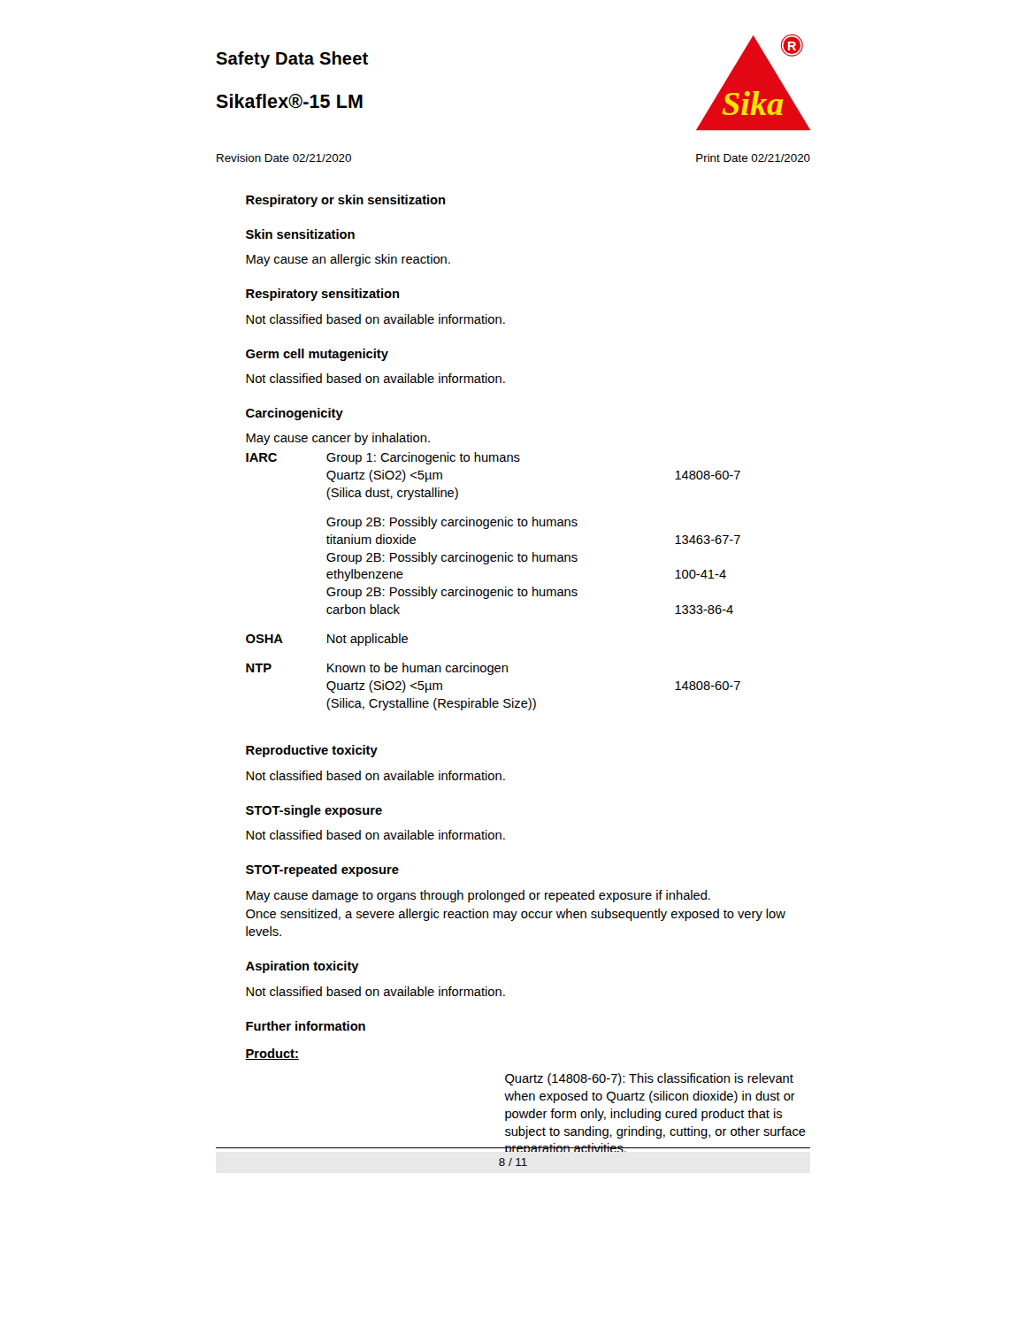R Sika
Safety Data Sheet
Sikaflex®-15 LM
Revision Date 02/21/2020 Print Date 02/21/2020
Respiratory or skin sensitization
Skin sensitization
May cause an allergic skin reaction.
Respiratory sensitization
Not classified based on available information.
Germ cell mutagenicity
Not classified based on available information.
Carcinogenicity
May cause cancer by inhalation.
| IARC | Group 1: Carcinogenic to humans | |
| | Quartz (SiO2) <5µm | 14808-60-7 |
| | (Silica dust, crystalline) | |
| | Group 2B: Possibly carcinogenic to humans | |
| | titanium dioxide | 13463-67-7 |
| | Group 2B: Possibly carcinogenic to humans | |
| | ethylbenzene | 100-41-4 |
| | Group 2B: Possibly carcinogenic to humans | |
| | carbon black | 1333-86-4 |
| OSHA | Not applicable | |
| NTP | Known to be human carcinogen | |
| | Quartz (SiO2) <5µm | 14808-60-7 |
| | (Silica, Crystalline (Respirable Size)) | |
Reproductive toxicity
Not classified based on available information.
STOT-single exposure
Not classified based on available information.
STOT-repeated exposure
May cause damage to organs through prolonged or repeated exposure if inhaled.
Once sensitized, a severe allergic reaction may occur when subsequently exposed to very low levels.
Aspiration toxicity
Not classified based on available information.
Further information
Product:
Quartz (14808-60-7): This classification is relevant when exposed to Quartz (silicon dioxide) in dust or powder form only, including cured product that is subject to sanding, grinding, cutting, or other surface preparation activities.
8 / 11